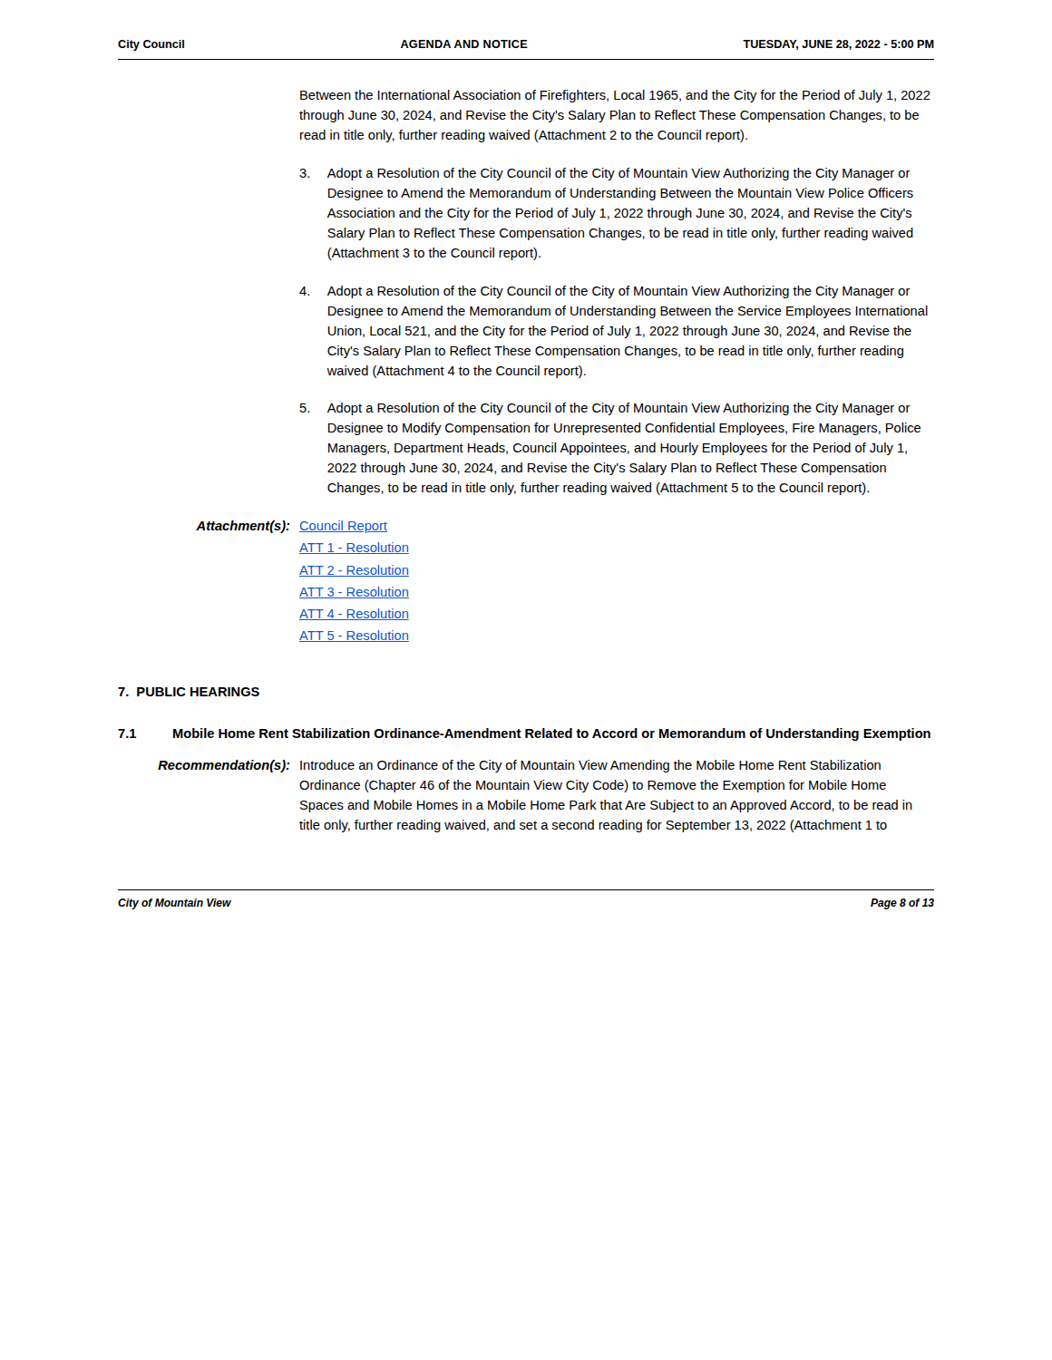City Council
AGENDA AND NOTICE
TUESDAY, JUNE 28, 2022 - 5:00 PM
Between the International Association of Firefighters, Local 1965, and the City for the Period of July 1, 2022 through June 30, 2024, and Revise the City's Salary Plan to Reflect These Compensation Changes, to be read in title only, further reading waived (Attachment 2 to the Council report).
3. Adopt a Resolution of the City Council of the City of Mountain View Authorizing the City Manager or Designee to Amend the Memorandum of Understanding Between the Mountain View Police Officers Association and the City for the Period of July 1, 2022 through June 30, 2024, and Revise the City's Salary Plan to Reflect These Compensation Changes, to be read in title only, further reading waived (Attachment 3 to the Council report).
4. Adopt a Resolution of the City Council of the City of Mountain View Authorizing the City Manager or Designee to Amend the Memorandum of Understanding Between the Service Employees International Union, Local 521, and the City for the Period of July 1, 2022 through June 30, 2024, and Revise the City's Salary Plan to Reflect These Compensation Changes, to be read in title only, further reading waived (Attachment 4 to the Council report).
5. Adopt a Resolution of the City Council of the City of Mountain View Authorizing the City Manager or Designee to Modify Compensation for Unrepresented Confidential Employees, Fire Managers, Police Managers, Department Heads, Council Appointees, and Hourly Employees for the Period of July 1, 2022 through June 30, 2024, and Revise the City's Salary Plan to Reflect These Compensation Changes, to be read in title only, further reading waived (Attachment 5 to the Council report).
Attachment(s):
Council Report ATT 1 - Resolution ATT 2 - Resolution ATT 3 - Resolution ATT 4 - Resolution ATT 5 - Resolution
7. PUBLIC HEARINGS
7.1
Mobile Home Rent Stabilization Ordinance-Amendment Related to Accord or Memorandum of Understanding Exemption
Recommendation(s):
Introduce an Ordinance of the City of Mountain View Amending the Mobile Home Rent Stabilization Ordinance (Chapter 46 of the Mountain View City Code) to Remove the Exemption for Mobile Home Spaces and Mobile Homes in a Mobile Home Park that Are Subject to an Approved Accord, to be read in title only, further reading waived, and set a second reading for September 13, 2022 (Attachment 1 to
City of Mountain View
Page 8 of 13